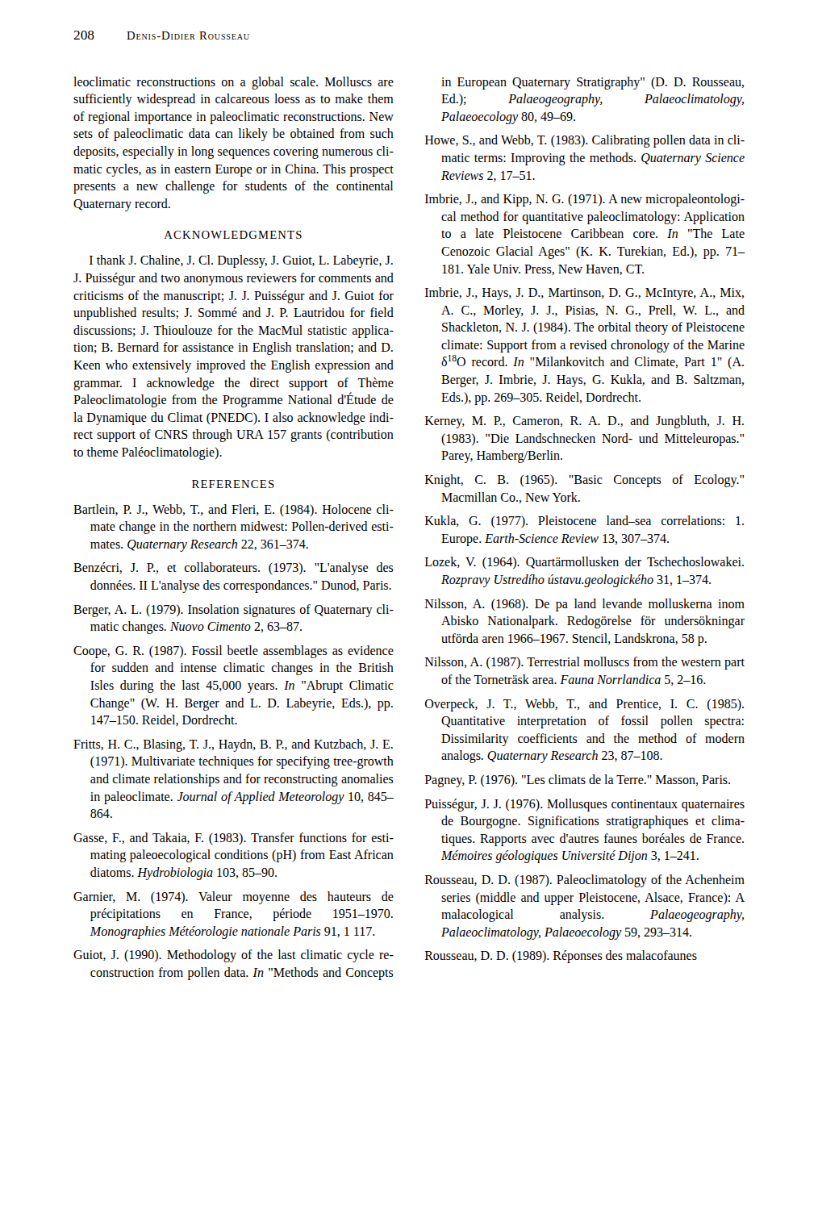208 Denis-Didier Rousseau
leoclimatic reconstructions on a global scale. Molluscs are sufficiently widespread in calcareous loess as to make them of regional importance in paleoclimatic reconstructions. New sets of paleoclimatic data can likely be obtained from such deposits, especially in long sequences covering numerous climatic cycles, as in eastern Europe or in China. This prospect presents a new challenge for students of the continental Quaternary record.
ACKNOWLEDGMENTS
I thank J. Chaline, J. Cl. Duplessy, J. Guiot, L. Labeyrie, J. J. Puisségur and two anonymous reviewers for comments and criticisms of the manuscript; J. J. Puisségur and J. Guiot for unpublished results; J. Sommé and J. P. Lautridou for field discussions; J. Thioulouze for the MacMul statistic application; B. Bernard for assistance in English translation; and D. Keen who extensively improved the English expression and grammar. I acknowledge the direct support of Thème Paleoclimatologie from the Programme National d'Étude de la Dynamique du Climat (PNEDC). I also acknowledge indirect support of CNRS through URA 157 grants (contribution to theme Paléoclimatologie).
REFERENCES
Bartlein, P. J., Webb, T., and Fleri, E. (1984). Holocene climate change in the northern midwest: Pollen-derived estimates. Quaternary Research 22, 361–374.
Benzécri, J. P., et collaborateurs. (1973). "L'analyse des données. II L'analyse des correspondances." Dunod, Paris.
Berger, A. L. (1979). Insolation signatures of Quaternary climatic changes. Nuovo Cimento 2, 63–87.
Coope, G. R. (1987). Fossil beetle assemblages as evidence for sudden and intense climatic changes in the British Isles during the last 45,000 years. In "Abrupt Climatic Change" (W. H. Berger and L. D. Labeyrie, Eds.), pp. 147–150. Reidel, Dordrecht.
Fritts, H. C., Blasing, T. J., Haydn, B. P., and Kutzbach, J. E. (1971). Multivariate techniques for specifying tree-growth and climate relationships and for reconstructing anomalies in paleoclimate. Journal of Applied Meteorology 10, 845–864.
Gasse, F., and Takaia, F. (1983). Transfer functions for estimating paleoecological conditions (pH) from East African diatoms. Hydrobiologia 103, 85–90.
Garnier, M. (1974). Valeur moyenne des hauteurs de précipitations en France, période 1951–1970. Monographies Météorologie nationale Paris 91, 1 117.
Guiot, J. (1990). Methodology of the last climatic cycle reconstruction from pollen data. In "Methods and Concepts in European Quaternary Stratigraphy" (D. D. Rousseau, Ed.); Palaeogeography, Palaeoclimatology, Palaeoecology 80, 49–69.
Howe, S., and Webb, T. (1983). Calibrating pollen data in climatic terms: Improving the methods. Quaternary Science Reviews 2, 17–51.
Imbrie, J., and Kipp, N. G. (1971). A new micropaleontological method for quantitative paleoclimatology: Application to a late Pleistocene Caribbean core. In "The Late Cenozoic Glacial Ages" (K. K. Turekian, Ed.), pp. 71–181. Yale Univ. Press, New Haven, CT.
Imbrie, J., Hays, J. D., Martinson, D. G., McIntyre, A., Mix, A. C., Morley, J. J., Pisias, N. G., Prell, W. L., and Shackleton, N. J. (1984). The orbital theory of Pleistocene climate: Support from a revised chronology of the Marine δ18O record. In "Milankovitch and Climate, Part 1" (A. Berger, J. Imbrie, J. Hays, G. Kukla, and B. Saltzman, Eds.), pp. 269–305. Reidel, Dordrecht.
Kerney, M. P., Cameron, R. A. D., and Jungbluth, J. H. (1983). "Die Landschnecken Nord- und Mitteleuropas." Parey, Hamberg/Berlin.
Knight, C. B. (1965). "Basic Concepts of Ecology." Macmillan Co., New York.
Kukla, G. (1977). Pleistocene land–sea correlations: 1. Europe. Earth-Science Review 13, 307–374.
Lozek, V. (1964). Quartärmollusken der Tschechoslowakei. Rozpravy Ustredího ústavu.geologického 31, 1–374.
Nilsson, A. (1968). De pa land levande molluskerna inom Abisko Nationalpark. Redogörelse för undersökningar utförda aren 1966–1967. Stencil, Landskrona, 58 p.
Nilsson, A. (1987). Terrestrial molluscs from the western part of the Torneträsk area. Fauna Norrlandica 5, 2–16.
Overpeck, J. T., Webb, T., and Prentice, I. C. (1985). Quantitative interpretation of fossil pollen spectra: Dissimilarity coefficients and the method of modern analogs. Quaternary Research 23, 87–108.
Pagney, P. (1976). "Les climats de la Terre." Masson, Paris.
Puisségur, J. J. (1976). Mollusques continentaux quaternaires de Bourgogne. Significations stratigraphiques et climatiques. Rapports avec d'autres faunes boréales de France. Mémoires géologiques Université Dijon 3, 1–241.
Rousseau, D. D. (1987). Paleoclimatology of the Achenheim series (middle and upper Pleistocene, Alsace, France): A malacological analysis. Palaeogeography, Palaeoclimatology, Palaeoecology 59, 293–314.
Rousseau, D. D. (1989). Réponses des malacofaunes